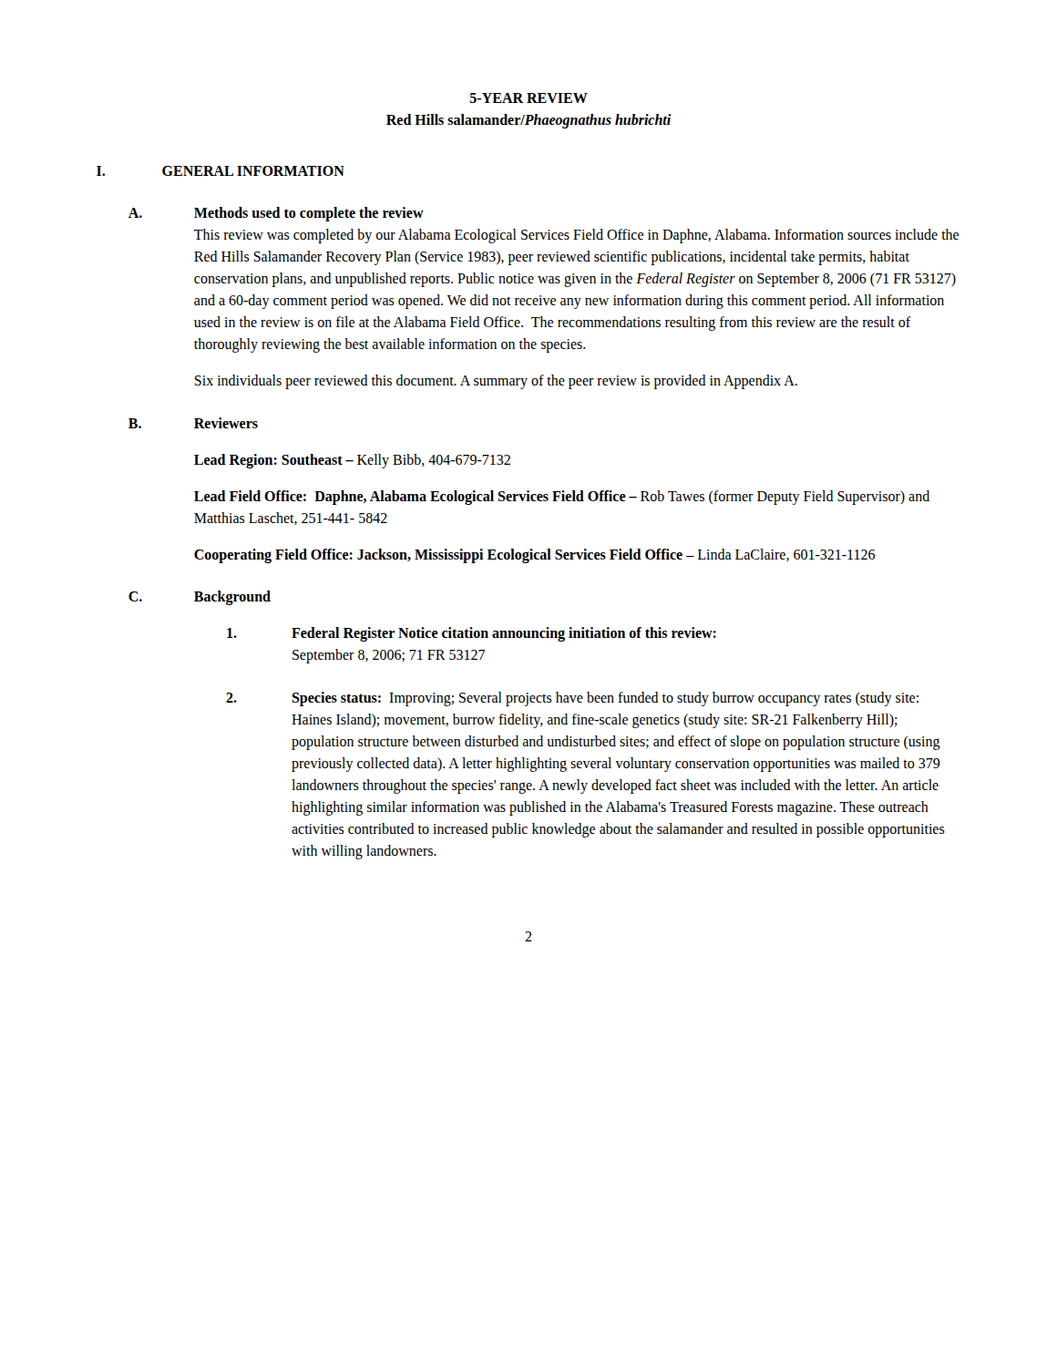5-YEAR REVIEW Red Hills salamander/Phaeognathus hubrichti
I.
GENERAL INFORMATION
A.
Methods used to complete the review
This review was completed by our Alabama Ecological Services Field Office in Daphne, Alabama. Information sources include the Red Hills Salamander Recovery Plan (Service 1983), peer reviewed scientific publications, incidental take permits, habitat conservation plans, and unpublished reports. Public notice was given in the Federal Register on September 8, 2006 (71 FR 53127) and a 60-day comment period was opened. We did not receive any new information during this comment period. All information used in the review is on file at the Alabama Field Office. The recommendations resulting from this review are the result of thoroughly reviewing the best available information on the species.
Six individuals peer reviewed this document. A summary of the peer review is provided in Appendix A.
B.
Reviewers
Lead Region: Southeast – Kelly Bibb, 404-679-7132
Lead Field Office: Daphne, Alabama Ecological Services Field Office – Rob Tawes (former Deputy Field Supervisor) and Matthias Laschet, 251-441- 5842
Cooperating Field Office: Jackson, Mississippi Ecological Services Field Office – Linda LaClaire, 601-321-1126
C.
Background
1.
Federal Register Notice citation announcing initiation of this review:
September 8, 2006; 71 FR 53127
2.
Species status: Improving; Several projects have been funded to study burrow occupancy rates (study site: Haines Island); movement, burrow fidelity, and fine-scale genetics (study site: SR-21 Falkenberry Hill); population structure between disturbed and undisturbed sites; and effect of slope on population structure (using previously collected data). A letter highlighting several voluntary conservation opportunities was mailed to 379 landowners throughout the species' range. A newly developed fact sheet was included with the letter. An article highlighting similar information was published in the Alabama's Treasured Forests magazine. These outreach activities contributed to increased public knowledge about the salamander and resulted in possible opportunities with willing landowners.
2